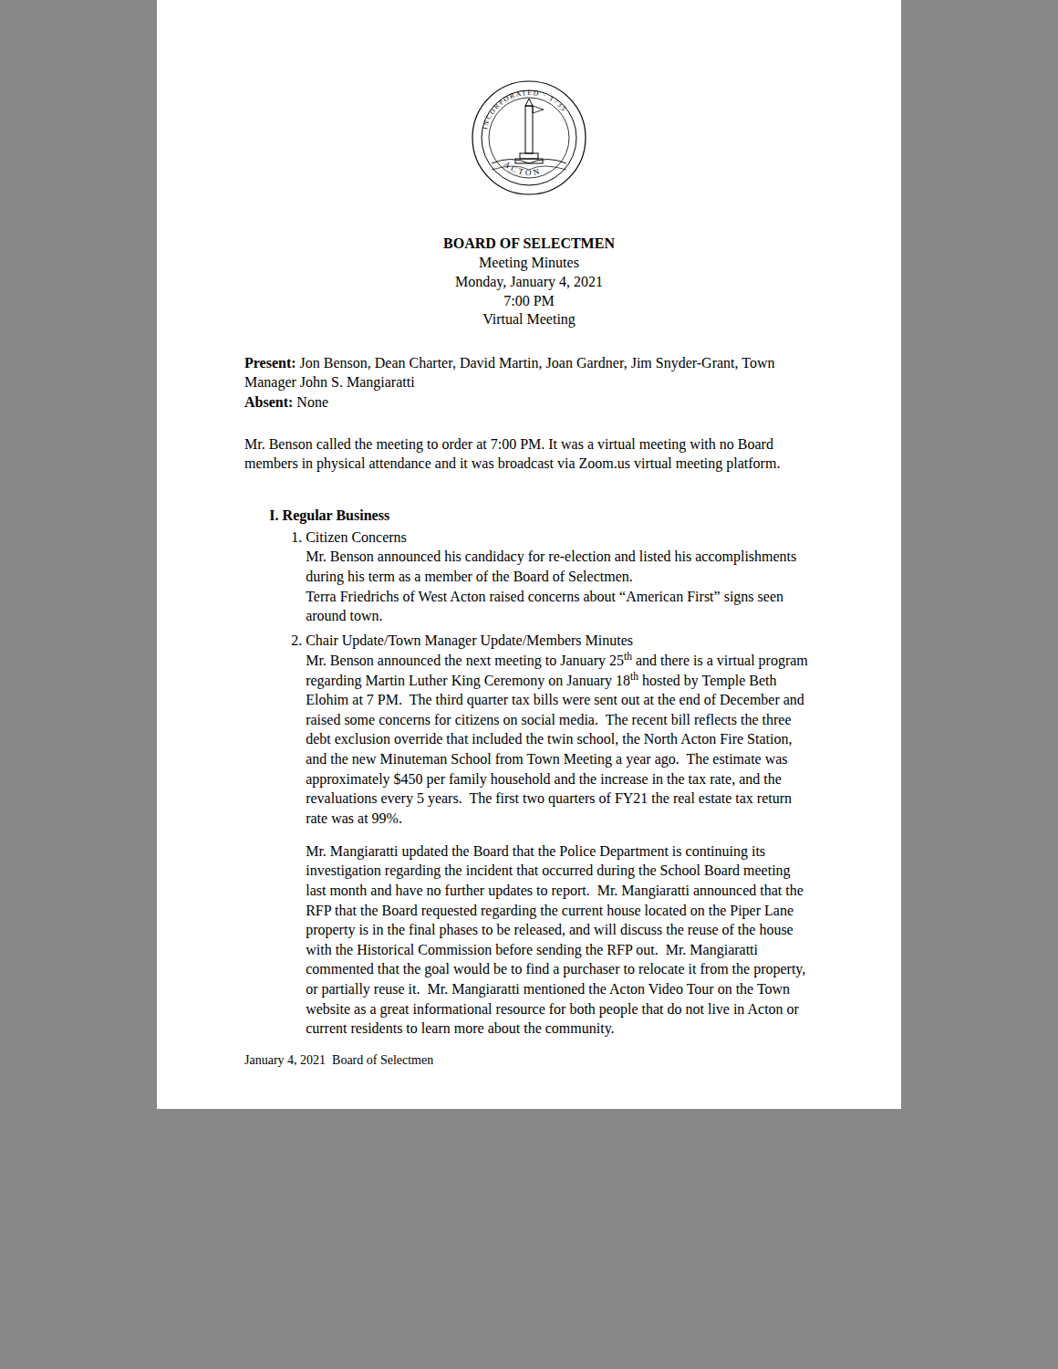INCORPORATED · 1735 ACTON
BOARD OF SELECTMEN
Meeting Minutes
Monday, January 4, 2021
7:00 PM
Virtual Meeting
Present: Jon Benson, Dean Charter, David Martin, Joan Gardner, Jim Snyder-Grant, Town Manager John S. Mangiaratti
Absent: None
Mr. Benson called the meeting to order at 7:00 PM. It was a virtual meeting with no Board members in physical attendance and it was broadcast via Zoom.us virtual meeting platform.
Regular Business
Citizen Concerns
Mr. Benson announced his candidacy for re-election and listed his accomplishments during his term as a member of the Board of Selectmen.
Terra Friedrichs of West Acton raised concerns about “American First” signs seen around town.
Chair Update/Town Manager Update/Members Minutes
Mr. Benson announced the next meeting to January 25th and there is a virtual program regarding Martin Luther King Ceremony on January 18th hosted by Temple Beth Elohim at 7 PM. The third quarter tax bills were sent out at the end of December and raised some concerns for citizens on social media. The recent bill reflects the three debt exclusion override that included the twin school, the North Acton Fire Station, and the new Minuteman School from Town Meeting a year ago. The estimate was approximately $450 per family household and the increase in the tax rate, and the revaluations every 5 years. The first two quarters of FY21 the real estate tax return rate was at 99%.
Mr. Mangiaratti updated the Board that the Police Department is continuing its investigation regarding the incident that occurred during the School Board meeting last month and have no further updates to report. Mr. Mangiaratti announced that the RFP that the Board requested regarding the current house located on the Piper Lane property is in the final phases to be released, and will discuss the reuse of the house with the Historical Commission before sending the RFP out. Mr. Mangiaratti commented that the goal would be to find a purchaser to relocate it from the property, or partially reuse it. Mr. Mangiaratti mentioned the Acton Video Tour on the Town website as a great informational resource for both people that do not live in Acton or current residents to learn more about the community.
January 4, 2021 Board of Selectmen